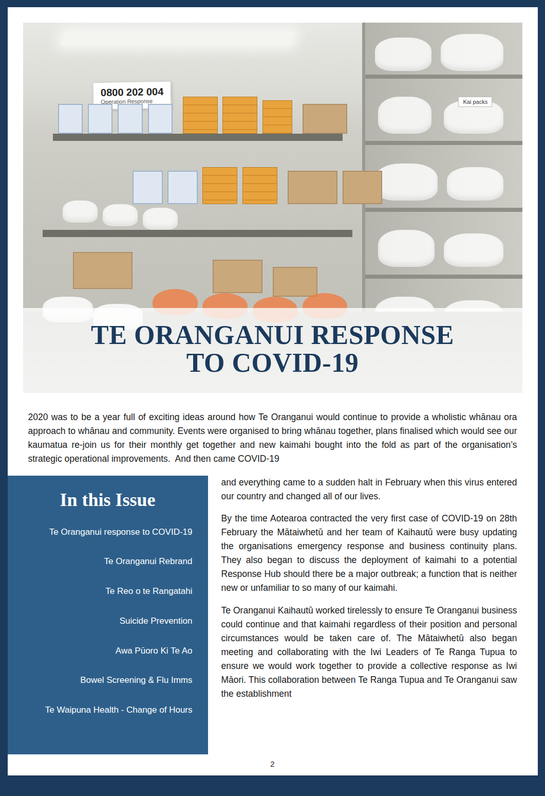Kai packs
0800 202 004 Operation Response
TE ORANGANUI RESPONSE
TO COVID-19
2020 was to be a year full of exciting ideas around how Te Oranganui would continue to provide a wholistic whānau ora approach to whānau and community. Events were organised to bring whānau together, plans finalised which would see our kaumatua re-join us for their monthly get together and new kaimahi bought into the fold as part of the organisation’s strategic operational improvements. And then came COVID-19
In this Issue
Te Oranganui response to COVID-19
Te Oranganui Rebrand
Te Reo o te Rangatahi
Suicide Prevention
Awa Pūoro Ki Te Ao
Bowel Screening & Flu Imms
Te Waipuna Health - Change of Hours
and everything came to a sudden halt in February when this virus entered our country and changed all of our lives.
By the time Aotearoa contracted the very first case of COVID-19 on 28th February the Mātaiwhetū and her team of Kaihautū were busy updating the organisations emergency response and business continuity plans. They also began to discuss the deployment of kaimahi to a potential Response Hub should there be a major outbreak; a function that is neither new or unfamiliar to so many of our kaimahi.
Te Oranganui Kaihautū worked tirelessly to ensure Te Oranganui business could continue and that kaimahi regardless of their position and personal circumstances would be taken care of. The Mātaiwhetū also began meeting and collaborating with the Iwi Leaders of Te Ranga Tupua to ensure we would work together to provide a collective response as Iwi Māori. This collaboration between Te Ranga Tupua and Te Oranganui saw the establishment
2